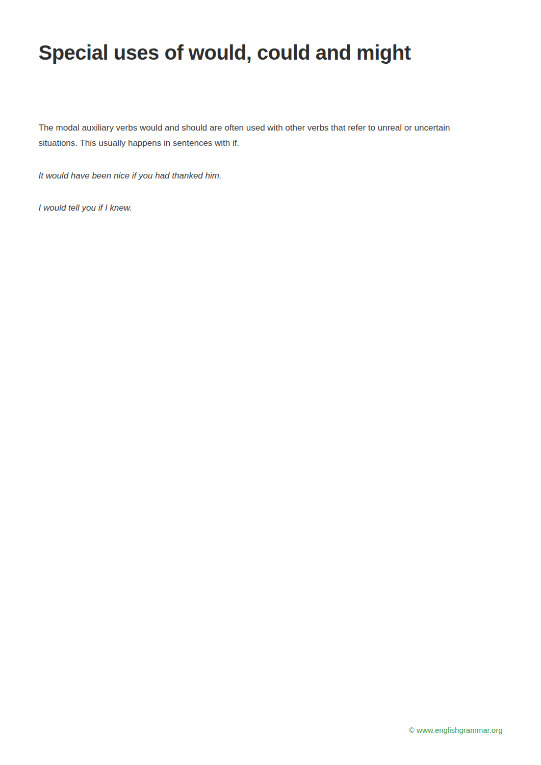Special uses of would, could and might
The modal auxiliary verbs would and should are often used with other verbs that refer to unreal or uncertain situations. This usually happens in sentences with if.
It would have been nice if you had thanked him.
I would tell you if I knew.
© www.englishgrammar.org